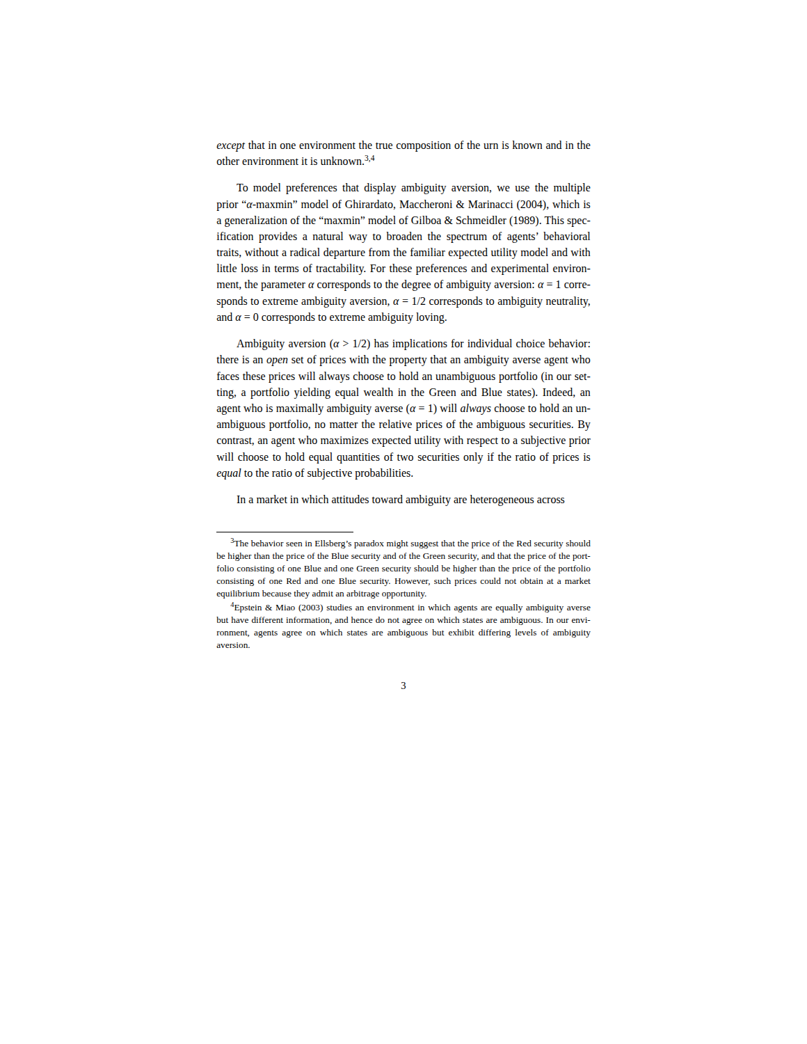except that in one environment the true composition of the urn is known and in the other environment it is unknown.3,4
To model preferences that display ambiguity aversion, we use the multiple prior “α-maxmin” model of Ghirardato, Maccheroni & Marinacci (2004), which is a generalization of the “maxmin” model of Gilboa & Schmeidler (1989). This specification provides a natural way to broaden the spectrum of agents’ behavioral traits, without a radical departure from the familiar expected utility model and with little loss in terms of tractability. For these preferences and experimental environment, the parameter α corresponds to the degree of ambiguity aversion: α = 1 corresponds to extreme ambiguity aversion, α = 1/2 corresponds to ambiguity neutrality, and α = 0 corresponds to extreme ambiguity loving.
Ambiguity aversion (α > 1/2) has implications for individual choice behavior: there is an open set of prices with the property that an ambiguity averse agent who faces these prices will always choose to hold an unambiguous portfolio (in our setting, a portfolio yielding equal wealth in the Green and Blue states). Indeed, an agent who is maximally ambiguity averse (α = 1) will always choose to hold an unambiguous portfolio, no matter the relative prices of the ambiguous securities. By contrast, an agent who maximizes expected utility with respect to a subjective prior will choose to hold equal quantities of two securities only if the ratio of prices is equal to the ratio of subjective probabilities.
In a market in which attitudes toward ambiguity are heterogeneous across
3The behavior seen in Ellsberg’s paradox might suggest that the price of the Red security should be higher than the price of the Blue security and of the Green security, and that the price of the portfolio consisting of one Blue and one Green security should be higher than the price of the portfolio consisting of one Red and one Blue security. However, such prices could not obtain at a market equilibrium because they admit an arbitrage opportunity.
4Epstein & Miao (2003) studies an environment in which agents are equally ambiguity averse but have different information, and hence do not agree on which states are ambiguous. In our environment, agents agree on which states are ambiguous but exhibit differing levels of ambiguity aversion.
3